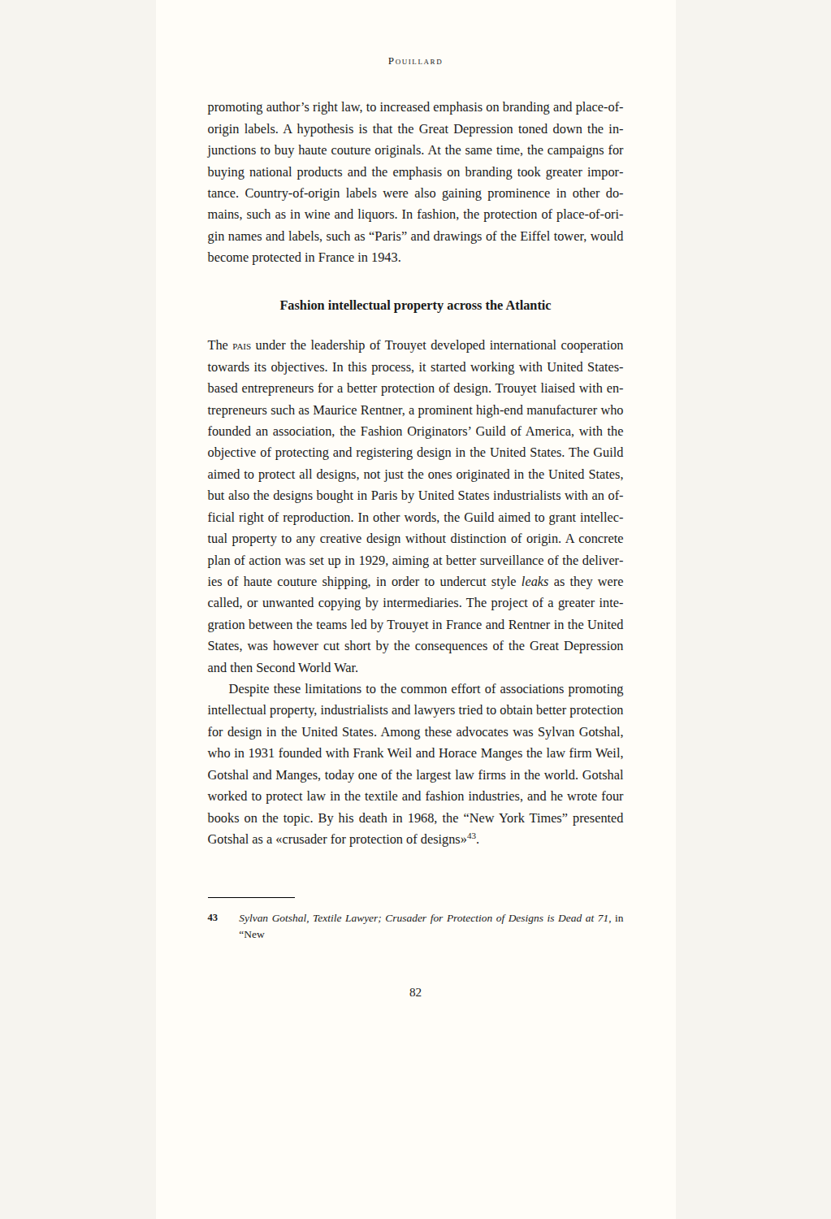Pouillard
promoting author’s right law, to increased emphasis on branding and place-of-origin labels. A hypothesis is that the Great Depression toned down the injunctions to buy haute couture originals. At the same time, the campaigns for buying national products and the emphasis on branding took greater importance. Country-of-origin labels were also gaining prominence in other domains, such as in wine and liquors. In fashion, the protection of place-of-origin names and labels, such as “Paris” and drawings of the Eiffel tower, would become protected in France in 1943.
Fashion intellectual property across the Atlantic
The pais under the leadership of Trouyet developed international cooperation towards its objectives. In this process, it started working with United States-based entrepreneurs for a better protection of design. Trouyet liaised with entrepreneurs such as Maurice Rentner, a prominent high-end manufacturer who founded an association, the Fashion Originators’ Guild of America, with the objective of protecting and registering design in the United States. The Guild aimed to protect all designs, not just the ones originated in the United States, but also the designs bought in Paris by United States industrialists with an official right of reproduction. In other words, the Guild aimed to grant intellectual property to any creative design without distinction of origin. A concrete plan of action was set up in 1929, aiming at better surveillance of the deliveries of haute couture shipping, in order to undercut style leaks as they were called, or unwanted copying by intermediaries. The project of a greater integration between the teams led by Trouyet in France and Rentner in the United States, was however cut short by the consequences of the Great Depression and then Second World War.
Despite these limitations to the common effort of associations promoting intellectual property, industrialists and lawyers tried to obtain better protection for design in the United States. Among these advocates was Sylvan Gotshal, who in 1931 founded with Frank Weil and Horace Manges the law firm Weil, Gotshal and Manges, today one of the largest law firms in the world. Gotshal worked to protect law in the textile and fashion industries, and he wrote four books on the topic. By his death in 1968, the “New York Times” presented Gotshal as a «crusader for protection of designs»43.
43
Sylvan Gotshal, Textile Lawyer; Crusader for Protection of Designs is Dead at 71, in “New
82